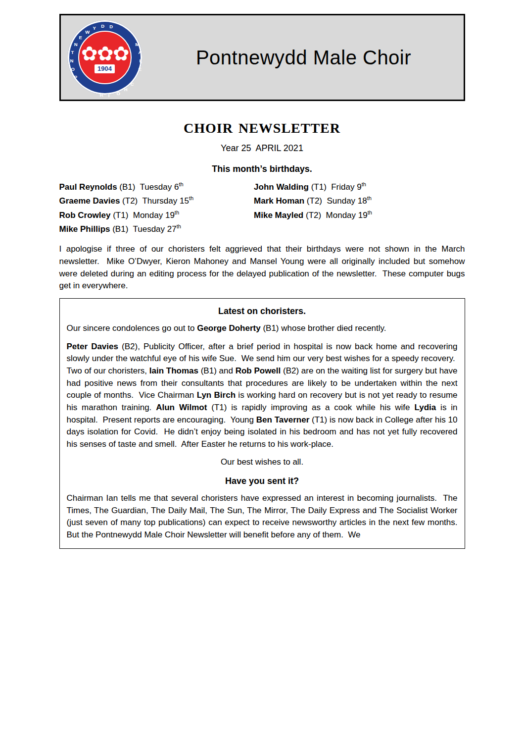P O N T N E W Y D D M A L E C H O I R
✿✿✿
1904
Pontnewydd Male Choir
Choir Newsletter
Year 25 APRIL 2021
This month’s birthdays.
| Paul Reynolds (B1) Tuesday 6 th | John Walding (T1) Friday 9 th |
| Graeme Davies (T2) Thursday 15 th | Mark Homan (T2) Sunday 18 th |
| Rob Crowley (T1) Monday 19 th | Mike Mayled (T2) Monday 19 th |
| Mike Phillips (B1) Tuesday 27 th | |
I apologise if three of our choristers felt aggrieved that their birthdays were not shown in the March newsletter. Mike O’Dwyer, Kieron Mahoney and Mansel Young were all originally included but somehow were deleted during an editing process for the delayed publication of the newsletter. These computer bugs get in everywhere.
Latest on choristers.
Our sincere condolences go out to George Doherty (B1) whose brother died recently.
Peter Davies (B2), Publicity Officer, after a brief period in hospital is now back home and recovering slowly under the watchful eye of his wife Sue. We send him our very best wishes for a speedy recovery. Two of our choristers, Iain Thomas (B1) and Rob Powell (B2) are on the waiting list for surgery but have had positive news from their consultants that procedures are likely to be undertaken within the next couple of months. Vice Chairman Lyn Birch is working hard on recovery but is not yet ready to resume his marathon training. Alun Wilmot (T1) is rapidly improving as a cook while his wife Lydia is in hospital. Present reports are encouraging. Young Ben Taverner (T1) is now back in College after his 10 days isolation for Covid. He didn’t enjoy being isolated in his bedroom and has not yet fully recovered his senses of taste and smell. After Easter he returns to his work-place.
Our best wishes to all.
Have you sent it?
Chairman Ian tells me that several choristers have expressed an interest in becoming journalists. The Times, The Guardian, The Daily Mail, The Sun, The Mirror, The Daily Express and The Socialist Worker (just seven of many top publications) can expect to receive newsworthy articles in the next few months. But the Pontnewydd Male Choir Newsletter will benefit before any of them. We